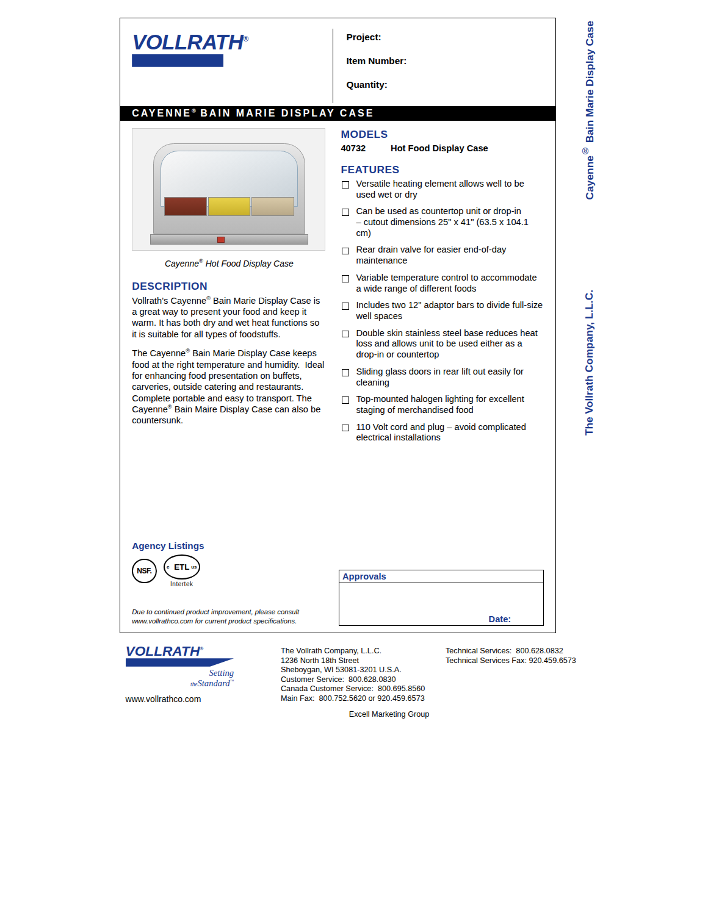Cayenne® Bain Marie Display Case
The Vollrath Company, L.L.C.
VOLLRATH®
Project:
Item Number:
Quantity:
CAYENNE® BAIN MARIE DISPLAY CASE
Cayenne® Hot Food Display Case
DESCRIPTION
Vollrath’s Cayenne® Bain Marie Display Case is a great way to present your food and keep it warm. It has both dry and wet heat functions so it is suitable for all types of foodstuffs.
The Cayenne® Bain Marie Display Case keeps food at the right temperature and humidity. Ideal for enhancing food presentation on buffets, carveries, outside catering and restaurants. Complete portable and easy to transport. The Cayenne® Bain Maire Display Case can also be countersunk.
MODELS
40732
Hot Food Display Case
FEATURES
Versatile heating element allows well to be used wet or dry
Can be used as countertop unit or drop-in
– cutout dimensions 25" x 41" (63.5 x 104.1 cm)
Rear drain valve for easier end-of-day maintenance
Variable temperature control to accommodate a wide range of different foods
Includes two 12" adaptor bars to divide full-size well spaces
Double skin stainless steel base reduces heat loss and allows unit to be used either as a drop-in or countertop
Sliding glass doors in rear lift out easily for cleaning
Top-mounted halogen lighting for excellent staging of merchandised food
110 Volt cord and plug – avoid complicated electrical installations
Agency Listings
NSF.
c ETLus
Intertek
Due to continued product improvement, please consult
www.vollrathco.com for current product specifications.
Approvals
Date:
VOLLRATH®
Setting
the Standard™
www.vollrathco.com
The Vollrath Company, L.L.C.
1236 North 18th Street
Sheboygan, WI 53081-3201 U.S.A.
Customer Service: 800.628.0830
Canada Customer Service: 800.695.8560
Main Fax: 800.752.5620 or 920.459.6573
Technical Services: 800.628.0832
Technical Services Fax: 920.459.6573
Excell Marketing Group